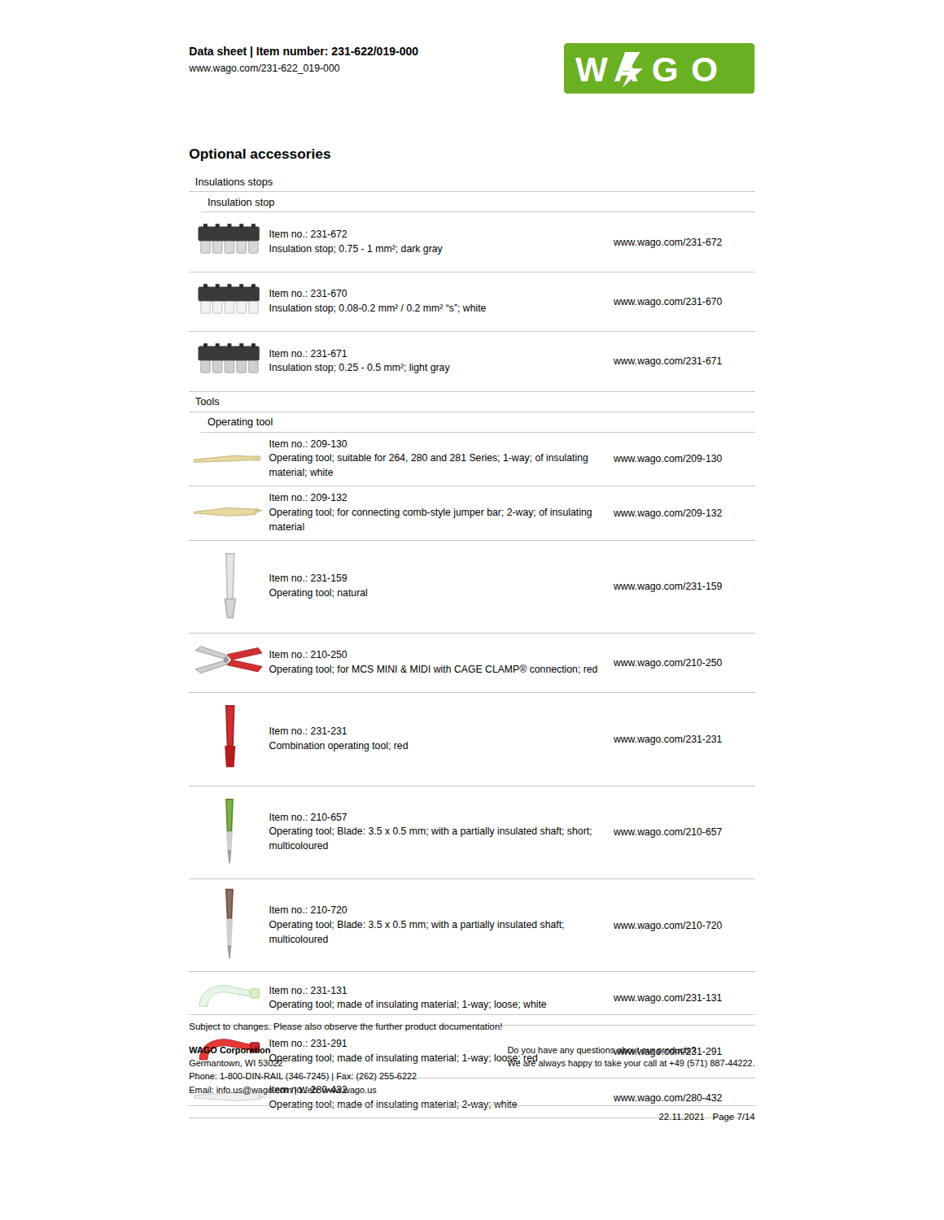Data sheet | Item number: 231-622/019-000
www.wago.com/231-622_019-000
W A G O
Optional accessories
Insulations stops
Insulation stop
| | Item no.: 231-672 Insulation stop; 0.75 - 1 mm²; dark gray | www.wago.com/231-672 |
| | Item no.: 231-670 Insulation stop; 0.08-0.2 mm² / 0.2 mm² “s”; white | www.wago.com/231-670 |
| | Item no.: 231-671 Insulation stop; 0.25 - 0.5 mm²; light gray | www.wago.com/231-671 |
Tools
Operating tool
| | Item no.: 209-130 Operating tool; suitable for 264, 280 and 281 Series; 1-way; of insulating material; white | www.wago.com/209-130 |
| | Item no.: 209-132 Operating tool; for connecting comb-style jumper bar; 2-way; of insulating material | www.wago.com/209-132 |
| | Item no.: 231-159 Operating tool; natural | www.wago.com/231-159 |
| | Item no.: 210-250 Operating tool; for MCS MINI & MIDI with CAGE CLAMP® connection; red | www.wago.com/210-250 |
| | Item no.: 231-231 Combination operating tool; red | www.wago.com/231-231 |
| | Item no.: 210-657 Operating tool; Blade: 3.5 x 0.5 mm; with a partially insulated shaft; short; multicoloured | www.wago.com/210-657 |
| | Item no.: 210-720 Operating tool; Blade: 3.5 x 0.5 mm; with a partially insulated shaft; multicoloured | www.wago.com/210-720 |
| | Item no.: 231-131 Operating tool; made of insulating material; 1-way; loose; white | www.wago.com/231-131 |
| | Item no.: 231-291 Operating tool; made of insulating material; 1-way; loose; red | www.wago.com/231-291 |
| | Item no.: 280-432 Operating tool; made of insulating material; 2-way; white | www.wago.com/280-432 |
Subject to changes. Please also observe the further product documentation!
WAGO Corporation
Germantown, WI 53022
Phone: 1-800-DIN-RAIL (346-7245) | Fax: (262) 255-6222
Email: info.us@wago.com | Web: www.wago.us
Do you have any questions about our products?
We are always happy to take your call at +49 (571) 887-44222.
22.11.2021 Page 7/14